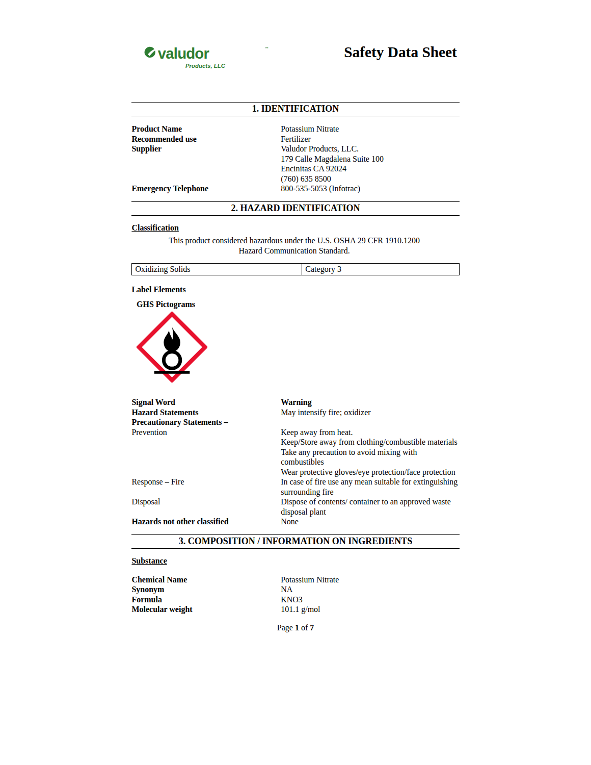valudor ™ Products, LLC
Safety Data Sheet
1. IDENTIFICATION
Product Name
Potassium Nitrate
Recommended use
Fertilizer
Supplier
Valudor Products, LLC.
179 Calle Magdalena Suite 100
Encinitas CA 92024
(760) 635 8500
Emergency Telephone
800-535-5053 (Infotrac)
2. HAZARD IDENTIFICATION
Classification
This product considered hazardous under the U.S. OSHA 29 CFR 1910.1200 Hazard Communication Standard.
| Oxidizing Solids | Category 3 |
Label Elements
GHS Pictograms
Signal Word
Warning
Hazard Statements
May intensify fire; oxidizer
Precautionary Statements –
Prevention
Keep away from heat.
Keep/Store away from clothing/combustible materials
Take any precaution to avoid mixing with combustibles
Wear protective gloves/eye protection/face protection
Response – Fire
In case of fire use any mean suitable for extinguishing surrounding fire
Disposal
Dispose of contents/ container to an approved waste disposal plant
Hazards not other classified
None
3. COMPOSITION / INFORMATION ON INGREDIENTS
Substance
Chemical Name
Potassium Nitrate
Synonym
NA
Formula
KNO3
Molecular weight
101.1 g/mol
Page 1 of 7